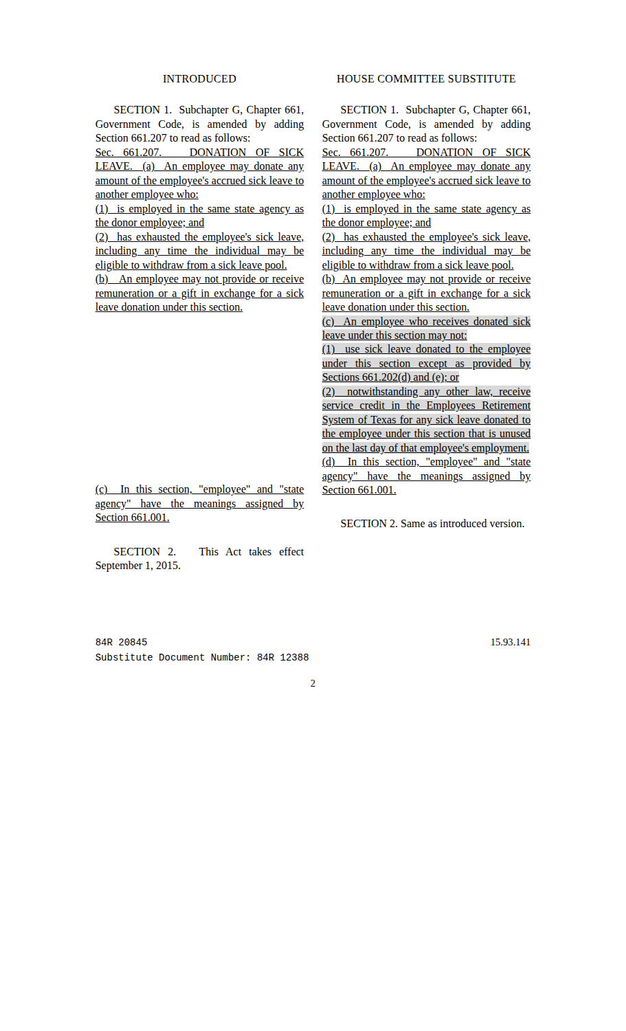| INTRODUCED | | HOUSE COMMITTEE SUBSTITUTE |
| SECTION 1. Subchapter G, Chapter 661, Government Code, is amended by adding Section 661.207 to read as follows: Sec. 661.207. DONATION OF SICK LEAVE. (a) An employee may donate any amount of the employee's accrued sick leave to another employee who: (1) is employed in the same state agency as the donor employee; and (2) has exhausted the employee's sick leave, including any time the individual may be eligible to withdraw from a sick leave pool. (b) An employee may not provide or receive remuneration or a gift in exchange for a sick leave donation under this section. (c) In this section, "employee" and "state agency" have the meanings assigned by Section 661.001. SECTION 2. This Act takes effect September 1, 2015. | | SECTION 1. Subchapter G, Chapter 661, Government Code, is amended by adding Section 661.207 to read as follows: Sec. 661.207. DONATION OF SICK LEAVE. (a) An employee may donate any amount of the employee's accrued sick leave to another employee who: (1) is employed in the same state agency as the donor employee; and (2) has exhausted the employee's sick leave, including any time the individual may be eligible to withdraw from a sick leave pool. (b) An employee may not provide or receive remuneration or a gift in exchange for a sick leave donation under this section. (c) An employee who receives donated sick leave under this section may not: (1) use sick leave donated to the employee under this section except as provided by Sections 661.202(d) and (e); or (2) notwithstanding any other law, receive service credit in the Employees Retirement System of Texas for any sick leave donated to the employee under this section that is unused on the last day of that employee's employment. (d) In this section, "employee" and "state agency" have the meanings assigned by Section 661.001. SECTION 2. Same as introduced version. |
84R 20845 15.93.141
Substitute Document Number: 84R 12388
2